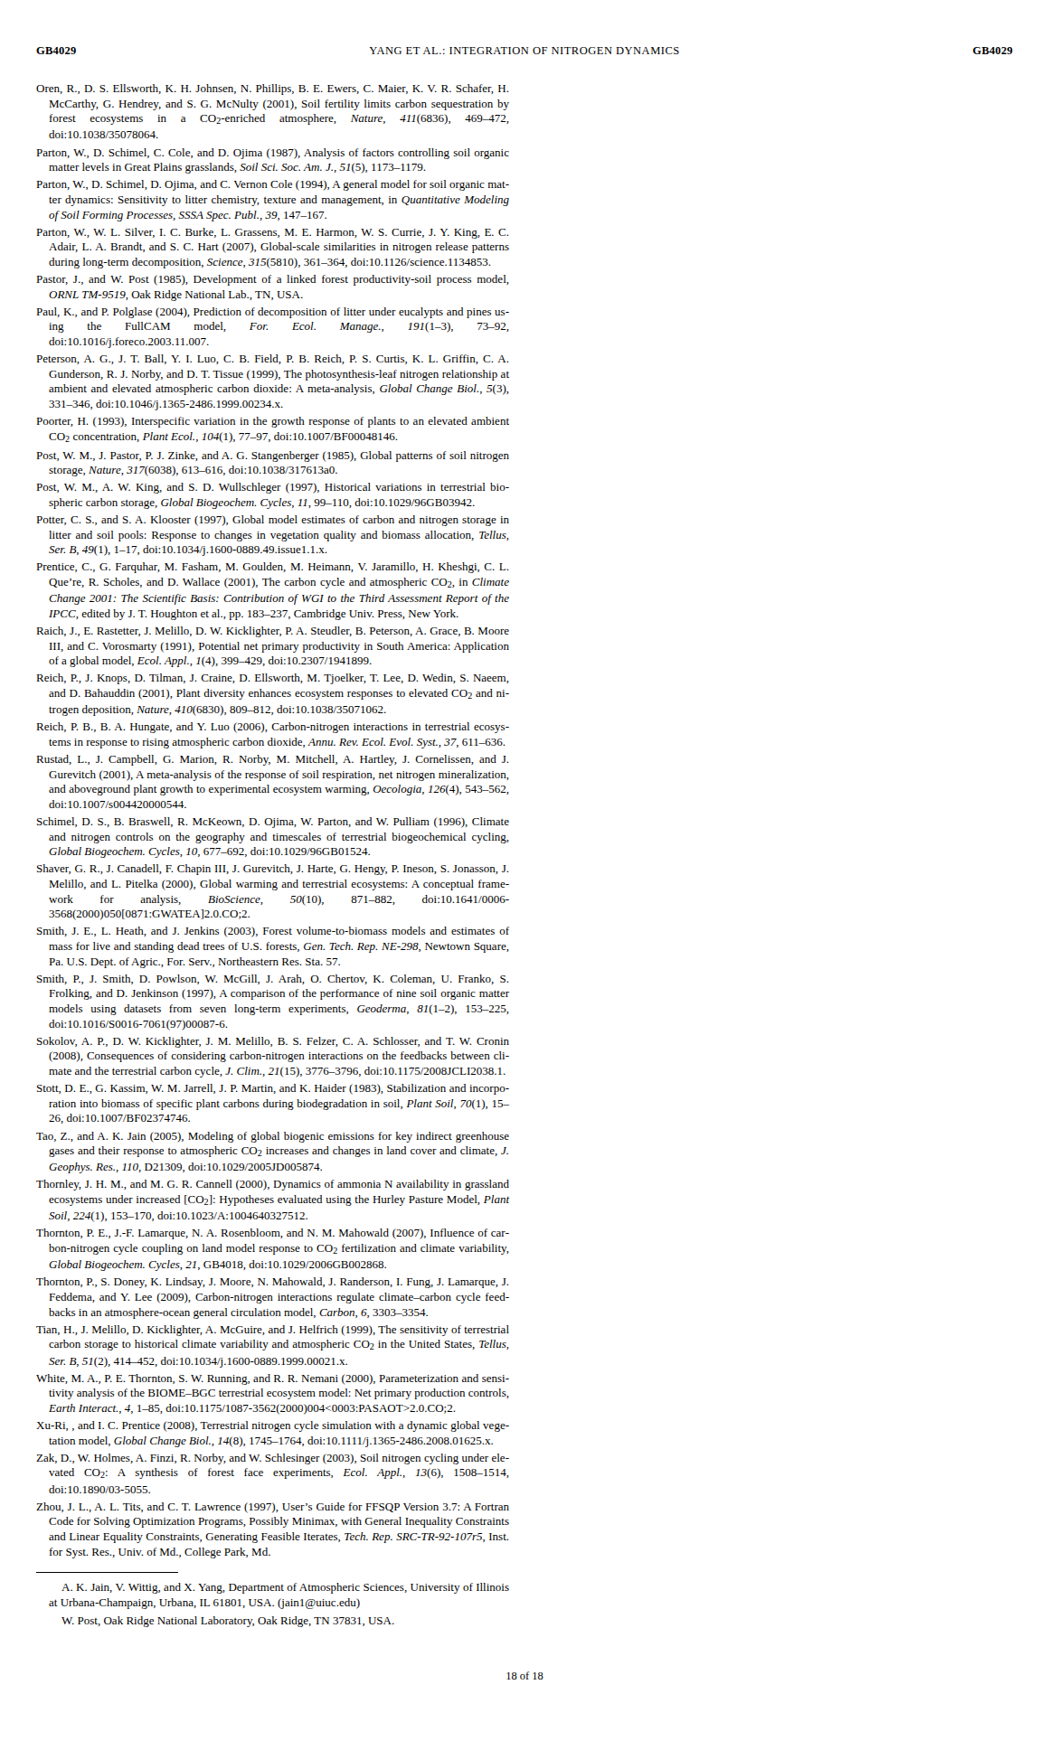GB4029 Yang et al.: Integration of Nitrogen Dynamics GB4029
Oren, R., D. S. Ellsworth, K. H. Johnsen, N. Phillips, B. E. Ewers, C. Maier, K. V. R. Schafer, H. McCarthy, G. Hendrey, and S. G. McNulty (2001), Soil fertility limits carbon sequestration by forest ecosystems in a CO2-enriched atmosphere, Nature, 411(6836), 469–472, doi:10.1038/35078064.
Parton, W., D. Schimel, C. Cole, and D. Ojima (1987), Analysis of factors controlling soil organic matter levels in Great Plains grasslands, Soil Sci. Soc. Am. J., 51(5), 1173–1179.
Parton, W., D. Schimel, D. Ojima, and C. Vernon Cole (1994), A general model for soil organic matter dynamics: Sensitivity to litter chemistry, texture and management, in Quantitative Modeling of Soil Forming Processes, SSSA Spec. Publ., 39, 147–167.
Parton, W., W. L. Silver, I. C. Burke, L. Grassens, M. E. Harmon, W. S. Currie, J. Y. King, E. C. Adair, L. A. Brandt, and S. C. Hart (2007), Global-scale similarities in nitrogen release patterns during long-term decomposition, Science, 315(5810), 361–364, doi:10.1126/science.1134853.
Pastor, J., and W. Post (1985), Development of a linked forest productivity-soil process model, ORNL TM-9519, Oak Ridge National Lab., TN, USA.
Paul, K., and P. Polglase (2004), Prediction of decomposition of litter under eucalypts and pines using the FullCAM model, For. Ecol. Manage., 191(1–3), 73–92, doi:10.1016/j.foreco.2003.11.007.
Peterson, A. G., J. T. Ball, Y. I. Luo, C. B. Field, P. B. Reich, P. S. Curtis, K. L. Griffin, C. A. Gunderson, R. J. Norby, and D. T. Tissue (1999), The photosynthesis-leaf nitrogen relationship at ambient and elevated atmospheric carbon dioxide: A meta-analysis, Global Change Biol., 5(3), 331–346, doi:10.1046/j.1365-2486.1999.00234.x.
Poorter, H. (1993), Interspecific variation in the growth response of plants to an elevated ambient CO2 concentration, Plant Ecol., 104(1), 77–97, doi:10.1007/BF00048146.
Post, W. M., J. Pastor, P. J. Zinke, and A. G. Stangenberger (1985), Global patterns of soil nitrogen storage, Nature, 317(6038), 613–616, doi:10.1038/317613a0.
Post, W. M., A. W. King, and S. D. Wullschleger (1997), Historical variations in terrestrial biospheric carbon storage, Global Biogeochem. Cycles, 11, 99–110, doi:10.1029/96GB03942.
Potter, C. S., and S. A. Klooster (1997), Global model estimates of carbon and nitrogen storage in litter and soil pools: Response to changes in vegetation quality and biomass allocation, Tellus, Ser. B, 49(1), 1–17, doi:10.1034/j.1600-0889.49.issue1.1.x.
Prentice, C., G. Farquhar, M. Fasham, M. Goulden, M. Heimann, V. Jaramillo, H. Kheshgi, C. L. Que’re, R. Scholes, and D. Wallace (2001), The carbon cycle and atmospheric CO2, in Climate Change 2001: The Scientific Basis: Contribution of WGI to the Third Assessment Report of the IPCC, edited by J. T. Houghton et al., pp. 183–237, Cambridge Univ. Press, New York.
Raich, J., E. Rastetter, J. Melillo, D. W. Kicklighter, P. A. Steudler, B. Peterson, A. Grace, B. Moore III, and C. Vorosmarty (1991), Potential net primary productivity in South America: Application of a global model, Ecol. Appl., 1(4), 399–429, doi:10.2307/1941899.
Reich, P., J. Knops, D. Tilman, J. Craine, D. Ellsworth, M. Tjoelker, T. Lee, D. Wedin, S. Naeem, and D. Bahauddin (2001), Plant diversity enhances ecosystem responses to elevated CO2 and nitrogen deposition, Nature, 410(6830), 809–812, doi:10.1038/35071062.
Reich, P. B., B. A. Hungate, and Y. Luo (2006), Carbon-nitrogen interactions in terrestrial ecosystems in response to rising atmospheric carbon dioxide, Annu. Rev. Ecol. Evol. Syst., 37, 611–636.
Rustad, L., J. Campbell, G. Marion, R. Norby, M. Mitchell, A. Hartley, J. Cornelissen, and J. Gurevitch (2001), A meta-analysis of the response of soil respiration, net nitrogen mineralization, and aboveground plant growth to experimental ecosystem warming, Oecologia, 126(4), 543–562, doi:10.1007/s004420000544.
Schimel, D. S., B. Braswell, R. McKeown, D. Ojima, W. Parton, and W. Pulliam (1996), Climate and nitrogen controls on the geography and timescales of terrestrial biogeochemical cycling, Global Biogeochem. Cycles, 10, 677–692, doi:10.1029/96GB01524.
Shaver, G. R., J. Canadell, F. Chapin III, J. Gurevitch, J. Harte, G. Hengy, P. Ineson, S. Jonasson, J. Melillo, and L. Pitelka (2000), Global warming and terrestrial ecosystems: A conceptual framework for analysis, BioScience, 50(10), 871–882, doi:10.1641/0006-3568(2000)050[0871:GWATEA]2.0.CO;2.
Smith, J. E., L. Heath, and J. Jenkins (2003), Forest volume-to-biomass models and estimates of mass for live and standing dead trees of U.S. forests, Gen. Tech. Rep. NE-298, Newtown Square, Pa. U.S. Dept. of Agric., For. Serv., Northeastern Res. Sta. 57.
Smith, P., J. Smith, D. Powlson, W. McGill, J. Arah, O. Chertov, K. Coleman, U. Franko, S. Frolking, and D. Jenkinson (1997), A comparison of the performance of nine soil organic matter models using datasets from seven long-term experiments, Geoderma, 81(1–2), 153–225, doi:10.1016/S0016-7061(97)00087-6.
Sokolov, A. P., D. W. Kicklighter, J. M. Melillo, B. S. Felzer, C. A. Schlosser, and T. W. Cronin (2008), Consequences of considering carbon-nitrogen interactions on the feedbacks between climate and the terrestrial carbon cycle, J. Clim., 21(15), 3776–3796, doi:10.1175/2008JCLI2038.1.
Stott, D. E., G. Kassim, W. M. Jarrell, J. P. Martin, and K. Haider (1983), Stabilization and incorporation into biomass of specific plant carbons during biodegradation in soil, Plant Soil, 70(1), 15–26, doi:10.1007/BF02374746.
Tao, Z., and A. K. Jain (2005), Modeling of global biogenic emissions for key indirect greenhouse gases and their response to atmospheric CO2 increases and changes in land cover and climate, J. Geophys. Res., 110, D21309, doi:10.1029/2005JD005874.
Thornley, J. H. M., and M. G. R. Cannell (2000), Dynamics of ammonia N availability in grassland ecosystems under increased [CO2]: Hypotheses evaluated using the Hurley Pasture Model, Plant Soil, 224(1), 153–170, doi:10.1023/A:1004640327512.
Thornton, P. E., J.-F. Lamarque, N. A. Rosenbloom, and N. M. Mahowald (2007), Influence of carbon-nitrogen cycle coupling on land model response to CO2 fertilization and climate variability, Global Biogeochem. Cycles, 21, GB4018, doi:10.1029/2006GB002868.
Thornton, P., S. Doney, K. Lindsay, J. Moore, N. Mahowald, J. Randerson, I. Fung, J. Lamarque, J. Feddema, and Y. Lee (2009), Carbon-nitrogen interactions regulate climate–carbon cycle feedbacks in an atmosphere-ocean general circulation model, Carbon, 6, 3303–3354.
Tian, H., J. Melillo, D. Kicklighter, A. McGuire, and J. Helfrich (1999), The sensitivity of terrestrial carbon storage to historical climate variability and atmospheric CO2 in the United States, Tellus, Ser. B, 51(2), 414–452, doi:10.1034/j.1600-0889.1999.00021.x.
White, M. A., P. E. Thornton, S. W. Running, and R. R. Nemani (2000), Parameterization and sensitivity analysis of the BIOME–BGC terrestrial ecosystem model: Net primary production controls, Earth Interact., 4, 1–85, doi:10.1175/1087-3562(2000)004<0003:PASAOT>2.0.CO;2.
Xu-Ri, , and I. C. Prentice (2008), Terrestrial nitrogen cycle simulation with a dynamic global vegetation model, Global Change Biol., 14(8), 1745–1764, doi:10.1111/j.1365-2486.2008.01625.x.
Zak, D., W. Holmes, A. Finzi, R. Norby, and W. Schlesinger (2003), Soil nitrogen cycling under elevated CO2: A synthesis of forest face experiments, Ecol. Appl., 13(6), 1508–1514, doi:10.1890/03-5055.
Zhou, J. L., A. L. Tits, and C. T. Lawrence (1997), User’s Guide for FFSQP Version 3.7: A Fortran Code for Solving Optimization Programs, Possibly Minimax, with General Inequality Constraints and Linear Equality Constraints, Generating Feasible Iterates, Tech. Rep. SRC-TR-92-107r5, Inst. for Syst. Res., Univ. of Md., College Park, Md.
A. K. Jain, V. Wittig, and X. Yang, Department of Atmospheric Sciences, University of Illinois at Urbana-Champaign, Urbana, IL 61801, USA. (jain1@uiuc.edu)
W. Post, Oak Ridge National Laboratory, Oak Ridge, TN 37831, USA.
18 of 18